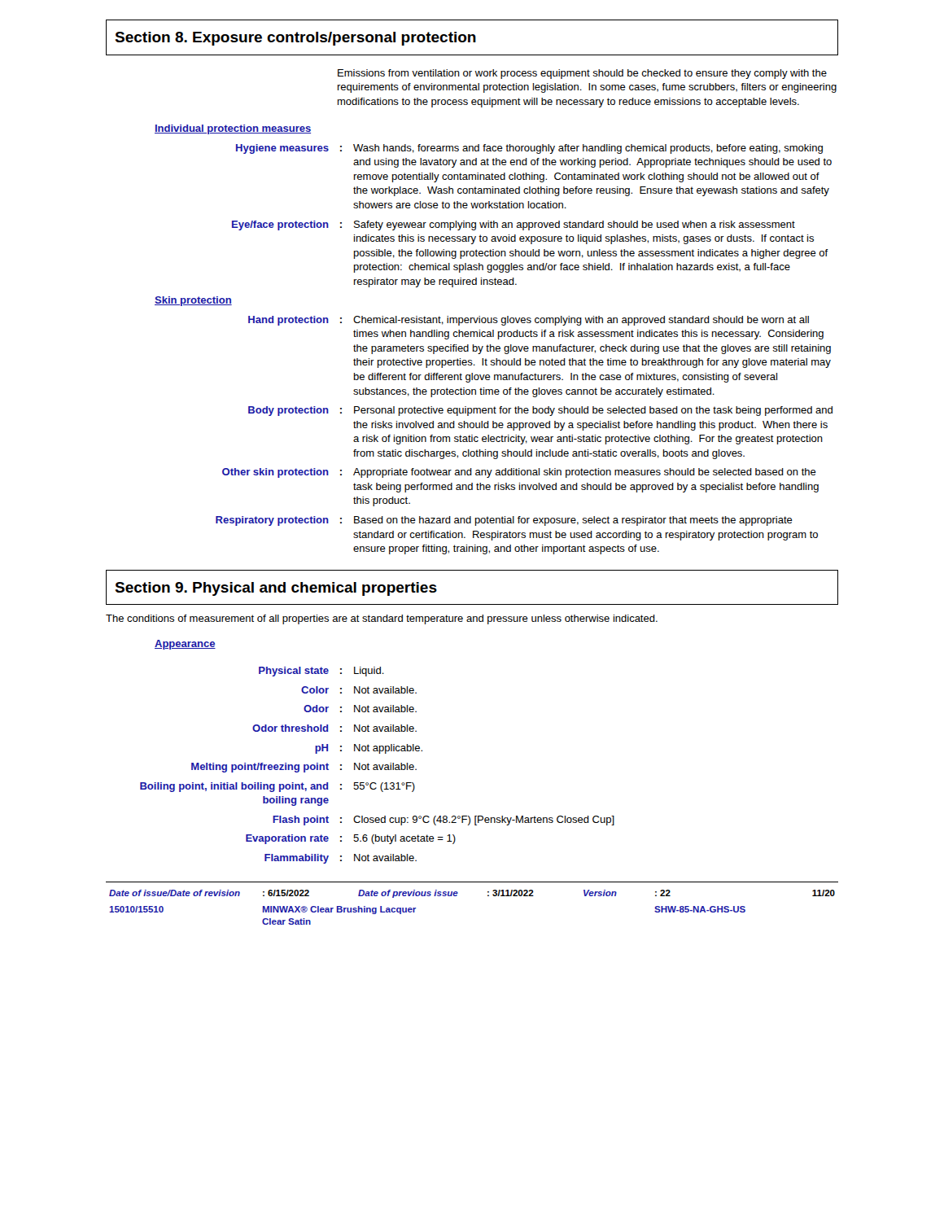Section 8. Exposure controls/personal protection
Emissions from ventilation or work process equipment should be checked to ensure they comply with the requirements of environmental protection legislation. In some cases, fume scrubbers, filters or engineering modifications to the process equipment will be necessary to reduce emissions to acceptable levels.
| Individual protection measures |
| Hygiene measures | : | Wash hands, forearms and face thoroughly after handling chemical products, before eating, smoking and using the lavatory and at the end of the working period. Appropriate techniques should be used to remove potentially contaminated clothing. Contaminated work clothing should not be allowed out of the workplace. Wash contaminated clothing before reusing. Ensure that eyewash stations and safety showers are close to the workstation location. |
| Eye/face protection | : | Safety eyewear complying with an approved standard should be used when a risk assessment indicates this is necessary to avoid exposure to liquid splashes, mists, gases or dusts. If contact is possible, the following protection should be worn, unless the assessment indicates a higher degree of protection: chemical splash goggles and/or face shield. If inhalation hazards exist, a full-face respirator may be required instead. |
| Skin protection |
| Hand protection | : | Chemical-resistant, impervious gloves complying with an approved standard should be worn at all times when handling chemical products if a risk assessment indicates this is necessary. Considering the parameters specified by the glove manufacturer, check during use that the gloves are still retaining their protective properties. It should be noted that the time to breakthrough for any glove material may be different for different glove manufacturers. In the case of mixtures, consisting of several substances, the protection time of the gloves cannot be accurately estimated. |
| Body protection | : | Personal protective equipment for the body should be selected based on the task being performed and the risks involved and should be approved by a specialist before handling this product. When there is a risk of ignition from static electricity, wear anti-static protective clothing. For the greatest protection from static discharges, clothing should include anti-static overalls, boots and gloves. |
| Other skin protection | : | Appropriate footwear and any additional skin protection measures should be selected based on the task being performed and the risks involved and should be approved by a specialist before handling this product. |
| Respiratory protection | : | Based on the hazard and potential for exposure, select a respirator that meets the appropriate standard or certification. Respirators must be used according to a respiratory protection program to ensure proper fitting, training, and other important aspects of use. |
Section 9. Physical and chemical properties
The conditions of measurement of all properties are at standard temperature and pressure unless otherwise indicated.
Appearance
| Physical state | : | Liquid. |
| Color | : | Not available. |
| Odor | : | Not available. |
| Odor threshold | : | Not available. |
| pH | : | Not applicable. |
| Melting point/freezing point | : | Not available. |
| Boiling point, initial boiling point, and boiling range | : | 55°C (131°F) |
| Flash point | : | Closed cup: 9°C (48.2°F) [Pensky-Martens Closed Cup] |
| Evaporation rate | : | 5.6 (butyl acetate = 1) |
| Flammability | : | Not available. |
| Date of issue/Date of revision | : 6/15/2022 | Date of previous issue | : 3/11/2022 | Version | : 22 | 11/20 |
| 15010/15510 | MINWAX® Clear Brushing Lacquer Clear Satin | SHW-85-NA-GHS-US |